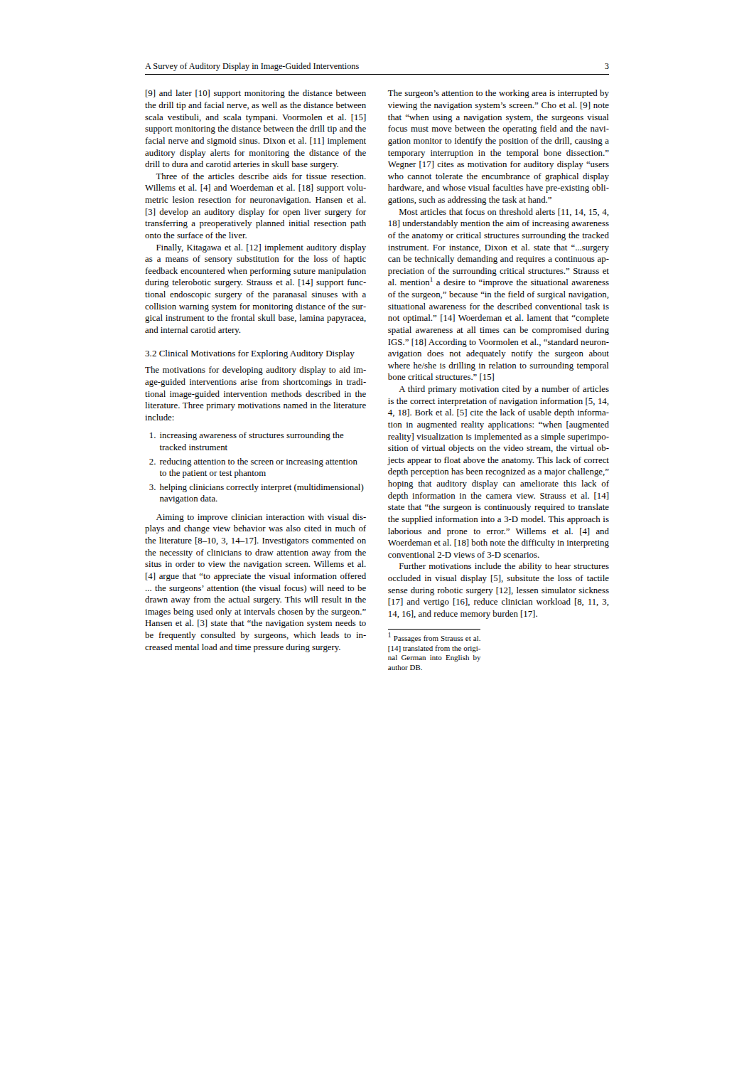A Survey of Auditory Display in Image-Guided Interventions 3
[9] and later [10] support monitoring the distance between the drill tip and facial nerve, as well as the distance between scala vestibuli, and scala tympani. Voormolen et al. [15] support monitoring the distance between the drill tip and the facial nerve and sigmoid sinus. Dixon et al. [11] implement auditory display alerts for monitoring the distance of the drill to dura and carotid arteries in skull base surgery.
Three of the articles describe aids for tissue resection. Willems et al. [4] and Woerdeman et al. [18] support volumetric lesion resection for neuronavigation. Hansen et al. [3] develop an auditory display for open liver surgery for transferring a preoperatively planned initial resection path onto the surface of the liver.
Finally, Kitagawa et al. [12] implement auditory display as a means of sensory substitution for the loss of haptic feedback encountered when performing suture manipulation during telerobotic surgery. Strauss et al. [14] support functional endoscopic surgery of the paranasal sinuses with a collision warning system for monitoring distance of the surgical instrument to the frontal skull base, lamina papyracea, and internal carotid artery.
3.2 Clinical Motivations for Exploring Auditory Display
The motivations for developing auditory display to aid image-guided interventions arise from shortcomings in traditional image-guided intervention methods described in the literature. Three primary motivations named in the literature include:
increasing awareness of structures surrounding the tracked instrument
reducing attention to the screen or increasing attention to the patient or test phantom
helping clinicians correctly interpret (multidimensional) navigation data.
Aiming to improve clinician interaction with visual displays and change view behavior was also cited in much of the literature [8–10, 3, 14–17]. Investigators commented on the necessity of clinicians to draw attention away from the situs in order to view the navigation screen. Willems et al. [4] argue that “to appreciate the visual information offered ... the surgeons’ attention (the visual focus) will need to be drawn away from the actual surgery. This will result in the images being used only at intervals chosen by the surgeon.” Hansen et al. [3] state that “the navigation system needs to be frequently consulted by surgeons, which leads to increased mental load and time pressure during surgery.
The surgeon’s attention to the working area is interrupted by viewing the navigation system’s screen.” Cho et al. [9] note that “when using a navigation system, the surgeons visual focus must move between the operating field and the navigation monitor to identify the position of the drill, causing a temporary interruption in the temporal bone dissection.” Wegner [17] cites as motivation for auditory display “users who cannot tolerate the encumbrance of graphical display hardware, and whose visual faculties have pre-existing obligations, such as addressing the task at hand.”
Most articles that focus on threshold alerts [11, 14, 15, 4, 18] understandably mention the aim of increasing awareness of the anatomy or critical structures surrounding the tracked instrument. For instance, Dixon et al. state that “...surgery can be technically demanding and requires a continuous appreciation of the surrounding critical structures.” Strauss et al. mention1 a desire to “improve the situational awareness of the surgeon,” because “in the field of surgical navigation, situational awareness for the described conventional task is not optimal.” [14] Woerdeman et al. lament that “complete spatial awareness at all times can be compromised during IGS.” [18] According to Voormolen et al., “standard neuronavigation does not adequately notify the surgeon about where he/she is drilling in relation to surrounding temporal bone critical structures.” [15]
A third primary motivation cited by a number of articles is the correct interpretation of navigation information [5, 14, 4, 18]. Bork et al. [5] cite the lack of usable depth information in augmented reality applications: “when [augmented reality] visualization is implemented as a simple superimposition of virtual objects on the video stream, the virtual objects appear to float above the anatomy. This lack of correct depth perception has been recognized as a major challenge,” hoping that auditory display can ameliorate this lack of depth information in the camera view. Strauss et al. [14] state that “the surgeon is continuously required to translate the supplied information into a 3-D model. This approach is laborious and prone to error.” Willems et al. [4] and Woerdeman et al. [18] both note the difficulty in interpreting conventional 2-D views of 3-D scenarios.
Further motivations include the ability to hear structures occluded in visual display [5], subsitute the loss of tactile sense during robotic surgery [12], lessen simulator sickness [17] and vertigo [16], reduce clinician workload [8, 11, 3, 14, 16], and reduce memory burden [17].
1 Passages from Strauss et al. [14] translated from the original German into English by author DB.